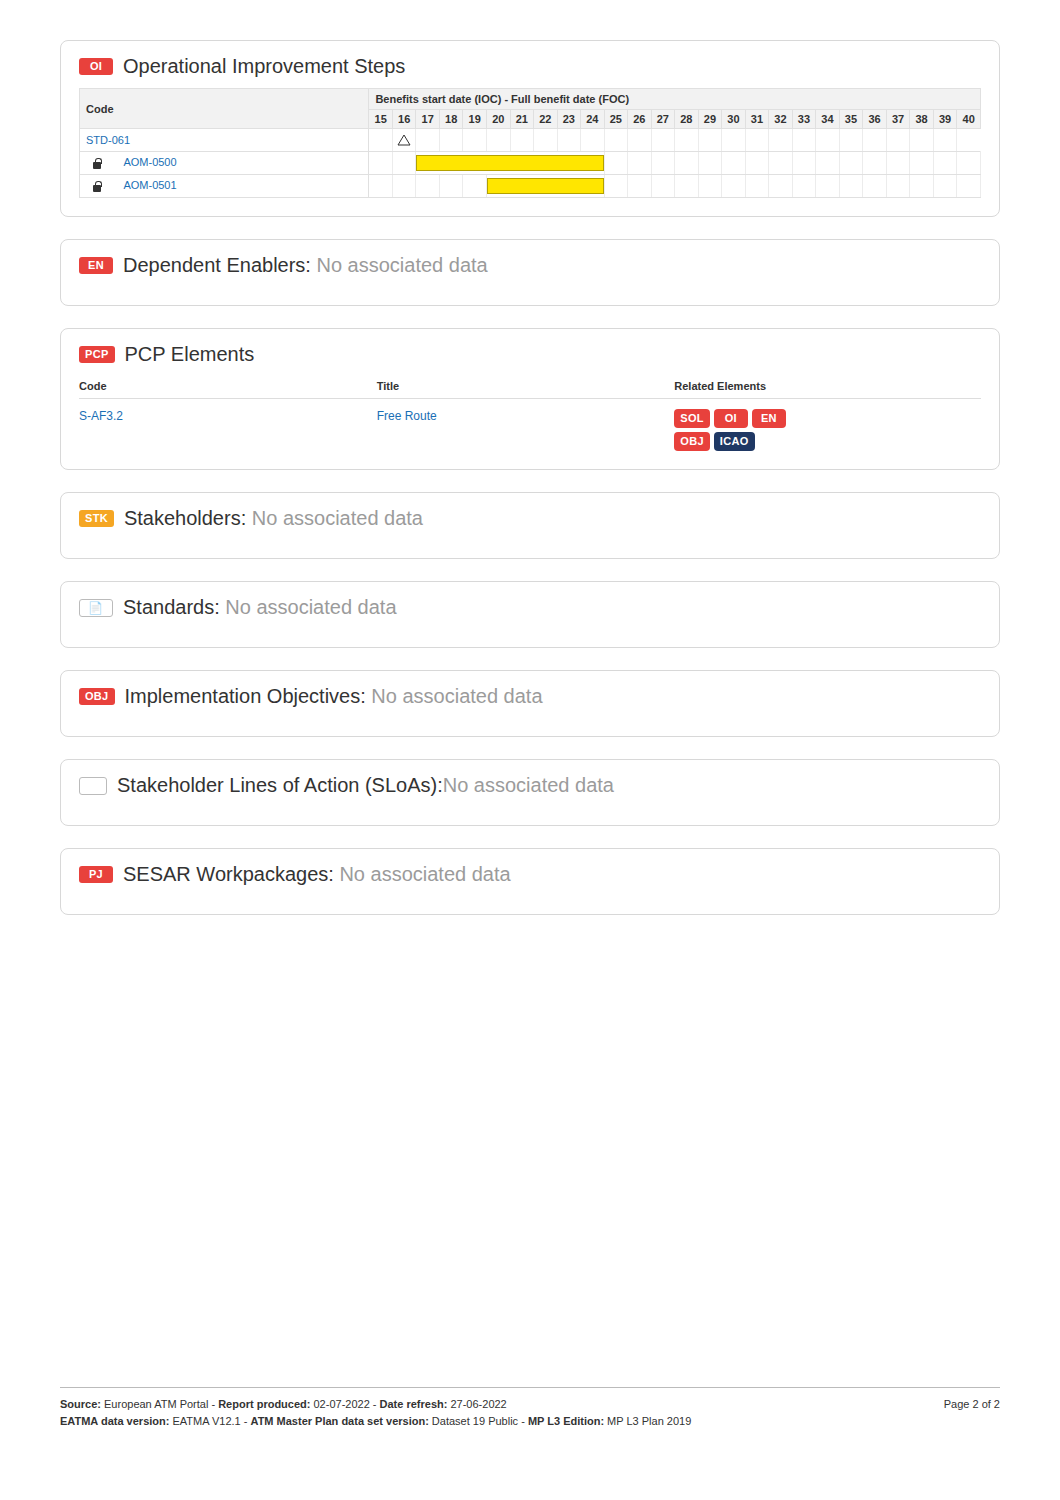OI Operational Improvement Steps
| Code | Benefits start date (IOC) - Full benefit date (FOC) |
| --- | --- |
| 15 | 16 | 17 | 18 | 19 | 20 | 21 | 22 | 23 | 24 | 25 | 26 | 27 | 28 | 29 | 30 | 31 | 32 | 33 | 34 | 35 | 36 | 37 | 38 | 39 | 40 |
| STD-061 | | | | | | | | | | | | | | | | | | | | | | | | | |
| AOM-0500 | | | | | | | | | | | | | | | | | | | |
| AOM-0501 | | | | | | | | | | | | | | | | | | | | | | |
EN Dependent Enablers: No associated data
PCP PCP Elements
| Code | Title | Related Elements |
| --- | --- | --- |
| S-AF3.2 | Free Route | SOL OI EN OBJ ICAO |
STK Stakeholders: No associated data
📄 Standards: No associated data
OBJ Implementation Objectives: No associated data
Stakeholder Lines of Action (SLoAs):No associated data
PJ SESAR Workpackages: No associated data
Source: European ATM Portal - Report produced: 02-07-2022 - Date refresh: 27-06-2022
EATMA data version: EATMA V12.1 - ATM Master Plan data set version: Dataset 19 Public - MP L3 Edition: MP L3 Plan 2019
Page 2 of 2